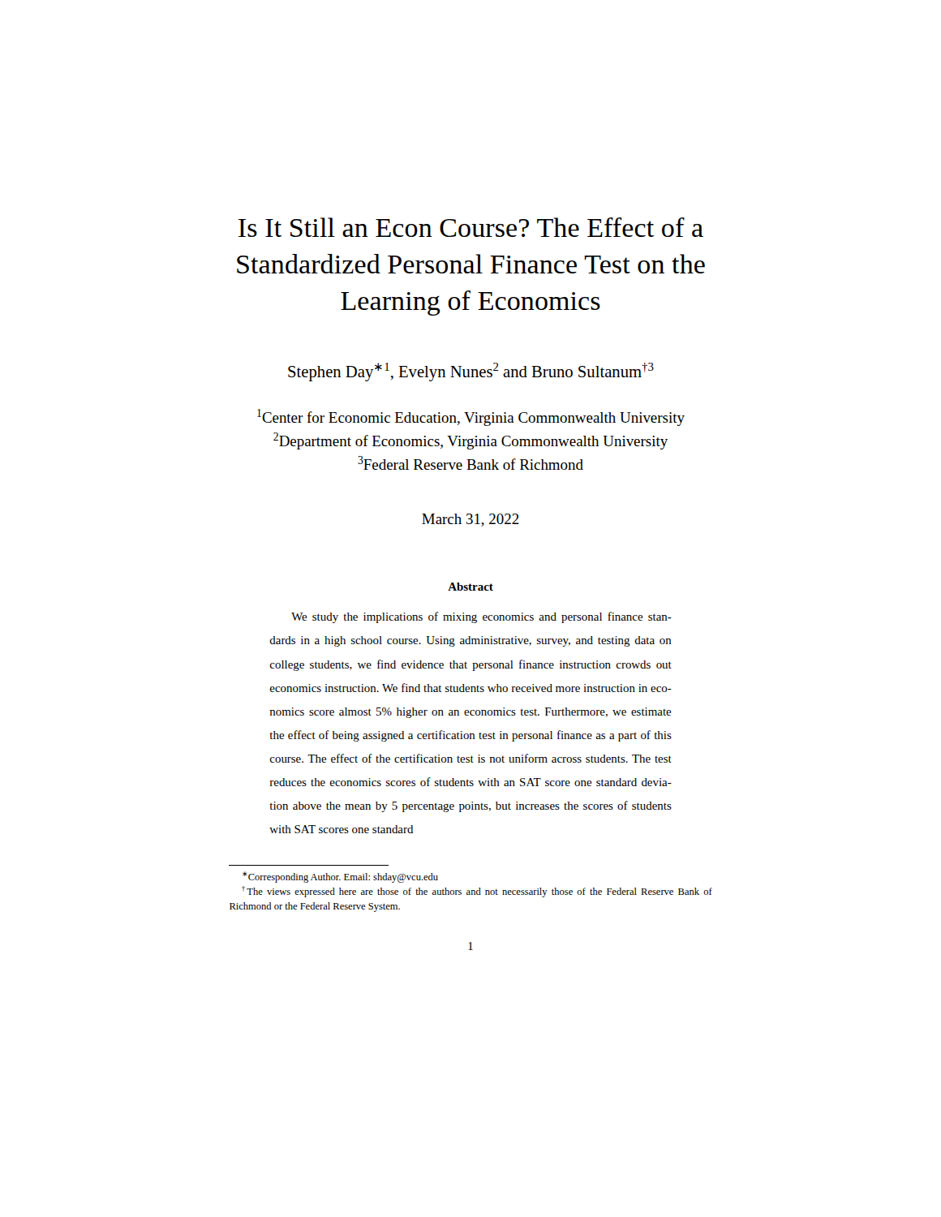Is It Still an Econ Course? The Effect of a
Standardized Personal Finance Test on the
Learning of Economics
Stephen Day∗1, Evelyn Nunes2 and Bruno Sultanum†3
1Center for Economic Education, Virginia Commonwealth University
2Department of Economics, Virginia Commonwealth University
3Federal Reserve Bank of Richmond
March 31, 2022
Abstract
We study the implications of mixing economics and personal finance standards in a high school course. Using administrative, survey, and testing data on college students, we find evidence that personal finance instruction crowds out economics instruction. We find that students who received more instruction in economics score almost 5% higher on an economics test. Furthermore, we estimate the effect of being assigned a certification test in personal finance as a part of this course. The effect of the certification test is not uniform across students. The test reduces the economics scores of students with an SAT score one standard deviation above the mean by 5 percentage points, but increases the scores of students with SAT scores one standard
∗Corresponding Author. Email: shday@vcu.edu
†The views expressed here are those of the authors and not necessarily those of the Federal Reserve Bank of Richmond or the Federal Reserve System.
1